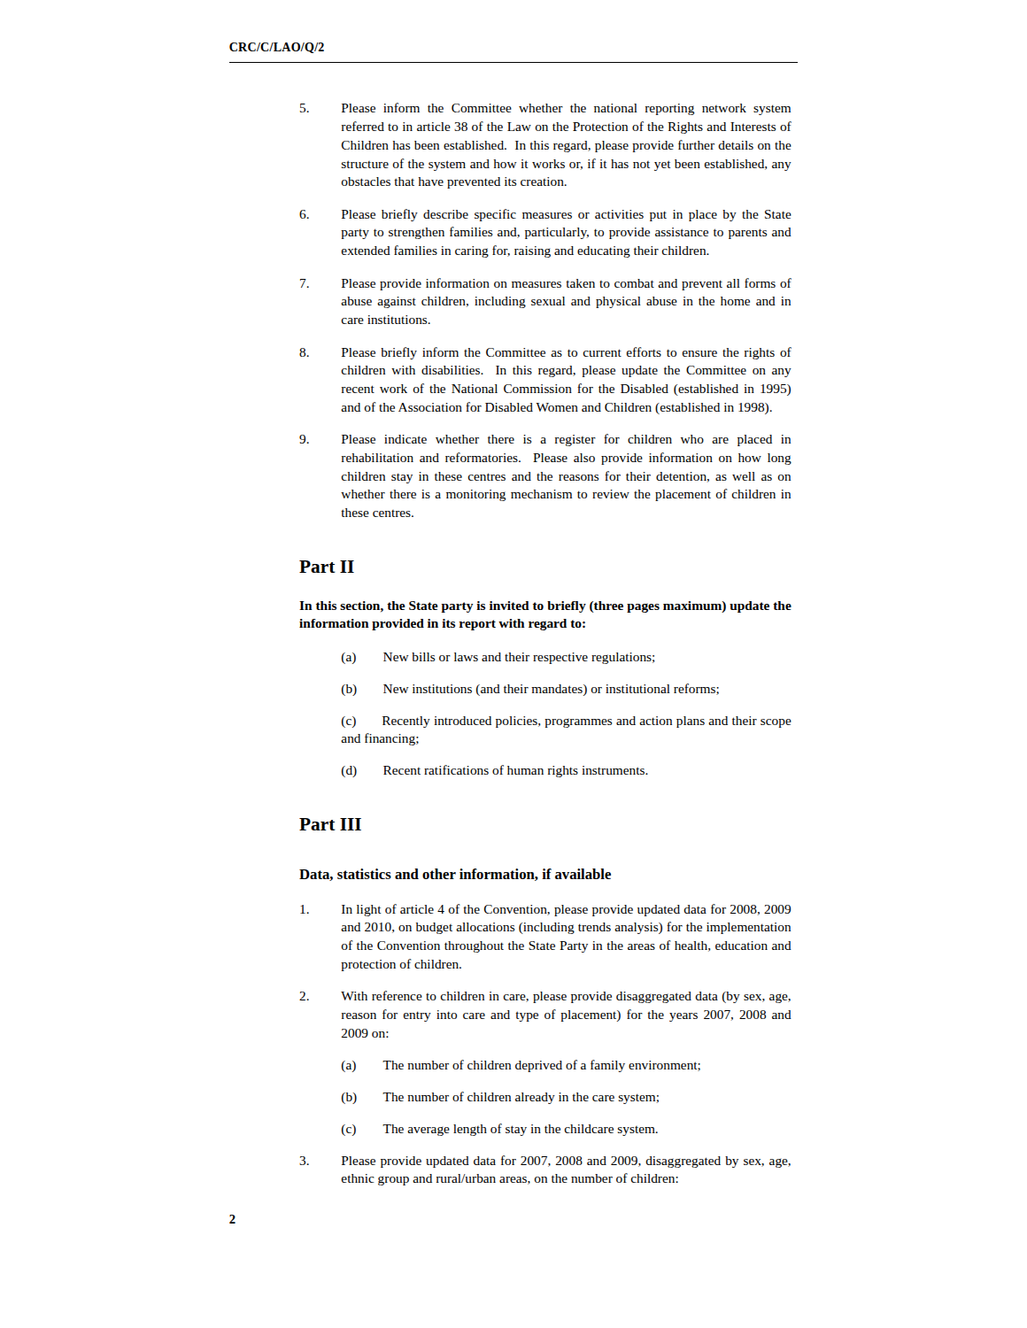CRC/C/LAO/Q/2
5. Please inform the Committee whether the national reporting network system referred to in article 38 of the Law on the Protection of the Rights and Interests of Children has been established. In this regard, please provide further details on the structure of the system and how it works or, if it has not yet been established, any obstacles that have prevented its creation.
6. Please briefly describe specific measures or activities put in place by the State party to strengthen families and, particularly, to provide assistance to parents and extended families in caring for, raising and educating their children.
7. Please provide information on measures taken to combat and prevent all forms of abuse against children, including sexual and physical abuse in the home and in care institutions.
8. Please briefly inform the Committee as to current efforts to ensure the rights of children with disabilities. In this regard, please update the Committee on any recent work of the National Commission for the Disabled (established in 1995) and of the Association for Disabled Women and Children (established in 1998).
9. Please indicate whether there is a register for children who are placed in rehabilitation and reformatories. Please also provide information on how long children stay in these centres and the reasons for their detention, as well as on whether there is a monitoring mechanism to review the placement of children in these centres.
Part II
In this section, the State party is invited to briefly (three pages maximum) update the information provided in its report with regard to:
(a) New bills or laws and their respective regulations;
(b) New institutions (and their mandates) or institutional reforms;
(c) Recently introduced policies, programmes and action plans and their scope and financing;
(d) Recent ratifications of human rights instruments.
Part III
Data, statistics and other information, if available
1. In light of article 4 of the Convention, please provide updated data for 2008, 2009 and 2010, on budget allocations (including trends analysis) for the implementation of the Convention throughout the State Party in the areas of health, education and protection of children.
2. With reference to children in care, please provide disaggregated data (by sex, age, reason for entry into care and type of placement) for the years 2007, 2008 and 2009 on:
(a) The number of children deprived of a family environment;
(b) The number of children already in the care system;
(c) The average length of stay in the childcare system.
3. Please provide updated data for 2007, 2008 and 2009, disaggregated by sex, age, ethnic group and rural/urban areas, on the number of children:
2